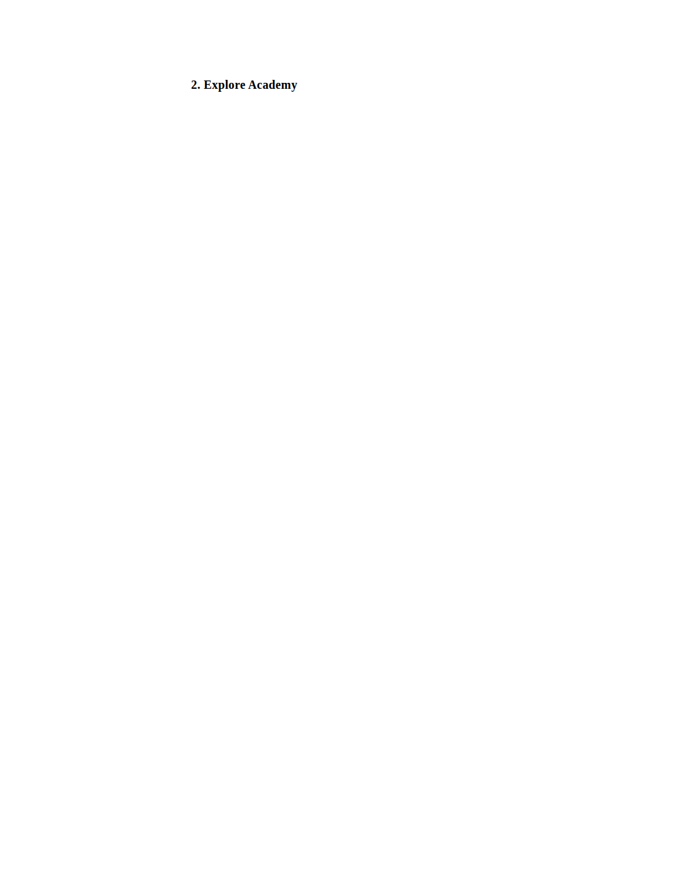2. Explore Academy